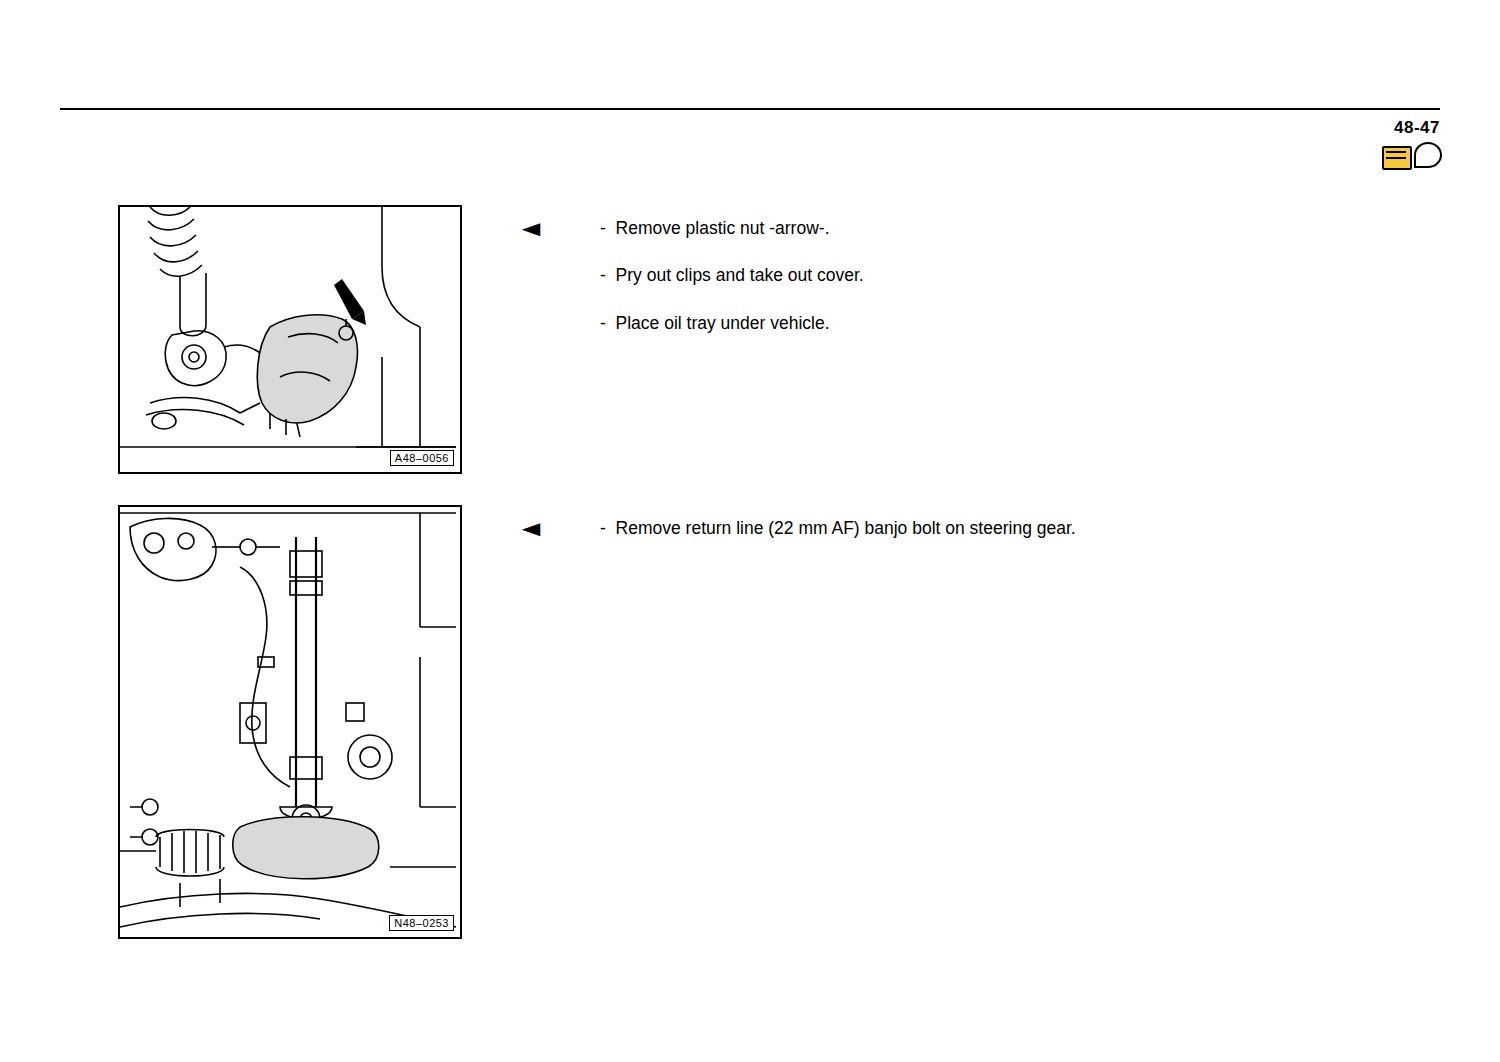48-47
A48–0056
N48–0253
◄
◄
- Remove plastic nut -arrow-.
- Pry out clips and take out cover.
- Place oil tray under vehicle.
- Remove return line (22 mm AF) banjo bolt on steering gear.